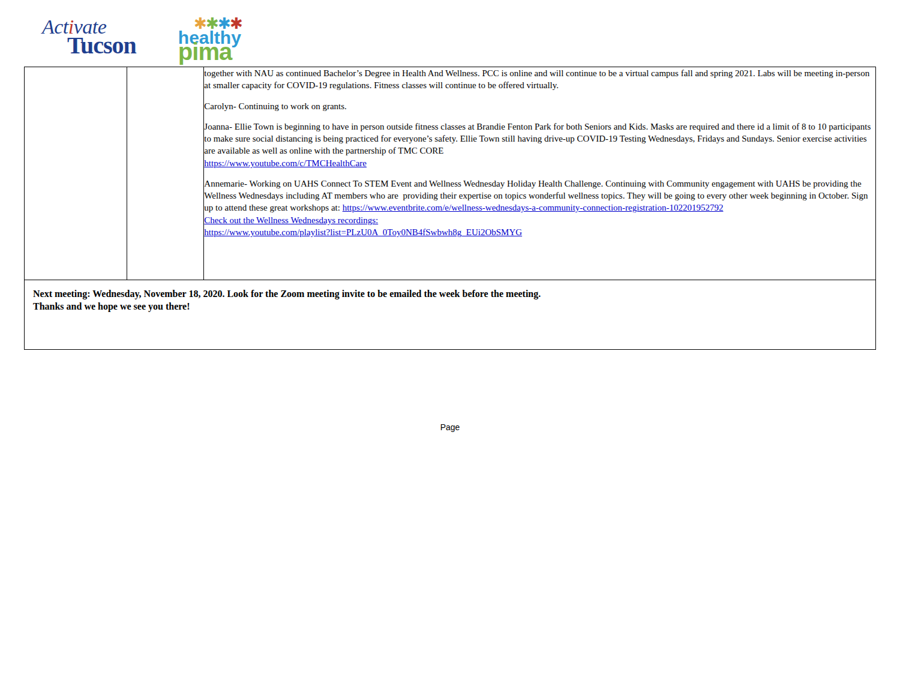Activate
Tucson
✱✱✱✱
healthy
pima
| | | together with NAU as continued Bachelor’s Degree in Health And Wellness. PCC is online and will continue to be a virtual campus fall and spring 2021. Labs will be meeting in-person at smaller capacity for COVID-19 regulations. Fitness classes will continue to be offered virtually. Carolyn- Continuing to work on grants. Joanna- Ellie Town is beginning to have in person outside fitness classes at Brandie Fenton Park for both Seniors and Kids. Masks are required and there id a limit of 8 to 10 participants to make sure social distancing is being practiced for everyone’s safety. Ellie Town still having drive-up COVID-19 Testing Wednesdays, Fridays and Sundays. Senior exercise activities are available as well as online with the partnership of TMC CORE https://www.youtube.com/c/TMCHealthCare Annemarie- Working on UAHS Connect To STEM Event and Wellness Wednesday Holiday Health Challenge. Continuing with Community engagement with UAHS be providing the Wellness Wednesdays including AT members who are providing their expertise on topics wonderful wellness topics. They will be going to every other week beginning in October. Sign up to attend these great workshops at: https://www.eventbrite.com/e/wellness-wednesdays-a-community-connection-registration-102201952792 Check out the Wellness Wednesdays recordings: https://www.youtube.com/playlist?list=PLzU0A_0Toy0NB4fSwbwh8g_EUi2ObSMYG |
Next meeting: Wednesday, November 18, 2020. Look for the Zoom meeting invite to be emailed the week before the meeting.
Thanks and we hope we see you there!
Page